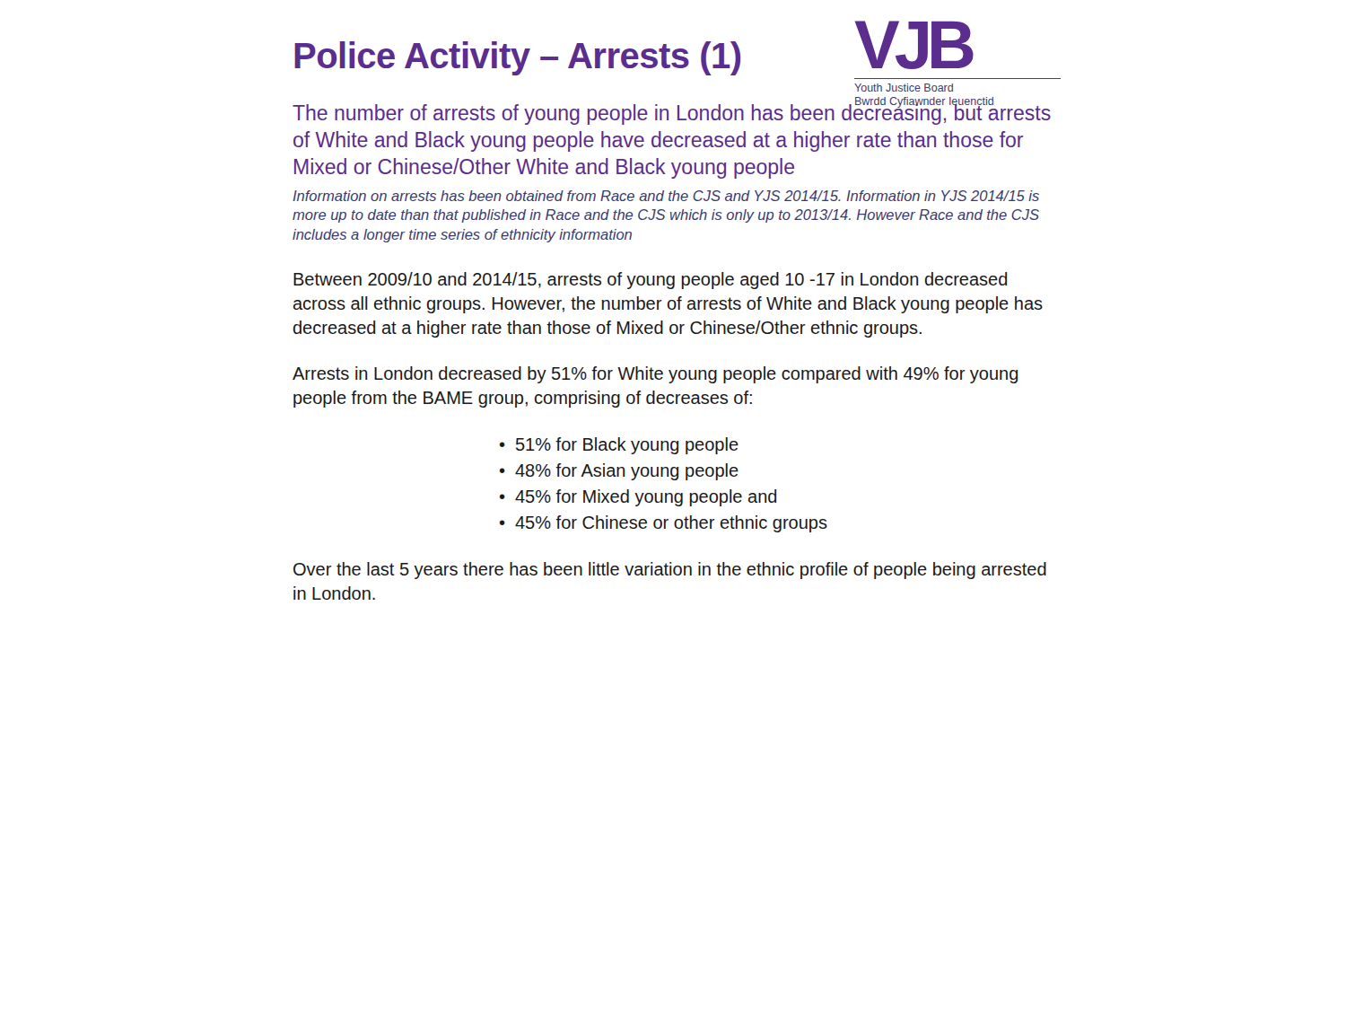VJB
Youth Justice Board
Bwrdd Cyfiawnder Ieuenctid
Police Activity – Arrests (1)
The number of arrests of young people in London has been decreasing, but arrests of White and Black young people have decreased at a higher rate than those for Mixed or Chinese/Other White and Black young people
Information on arrests has been obtained from Race and the CJS and YJS 2014/15. Information in YJS 2014/15 is more up to date than that published in Race and the CJS which is only up to 2013/14. However Race and the CJS includes a longer time series of ethnicity information
Between 2009/10 and 2014/15, arrests of young people aged 10 -17 in London decreased across all ethnic groups. However, the number of arrests of White and Black young people has decreased at a higher rate than those of Mixed or Chinese/Other ethnic groups.
Arrests in London decreased by 51% for White young people compared with 49% for young people from the BAME group, comprising of decreases of:
51% for Black young people
48% for Asian young people
45% for Mixed young people and
45% for Chinese or other ethnic groups
Over the last 5 years there has been little variation in the ethnic profile of people being arrested in London.